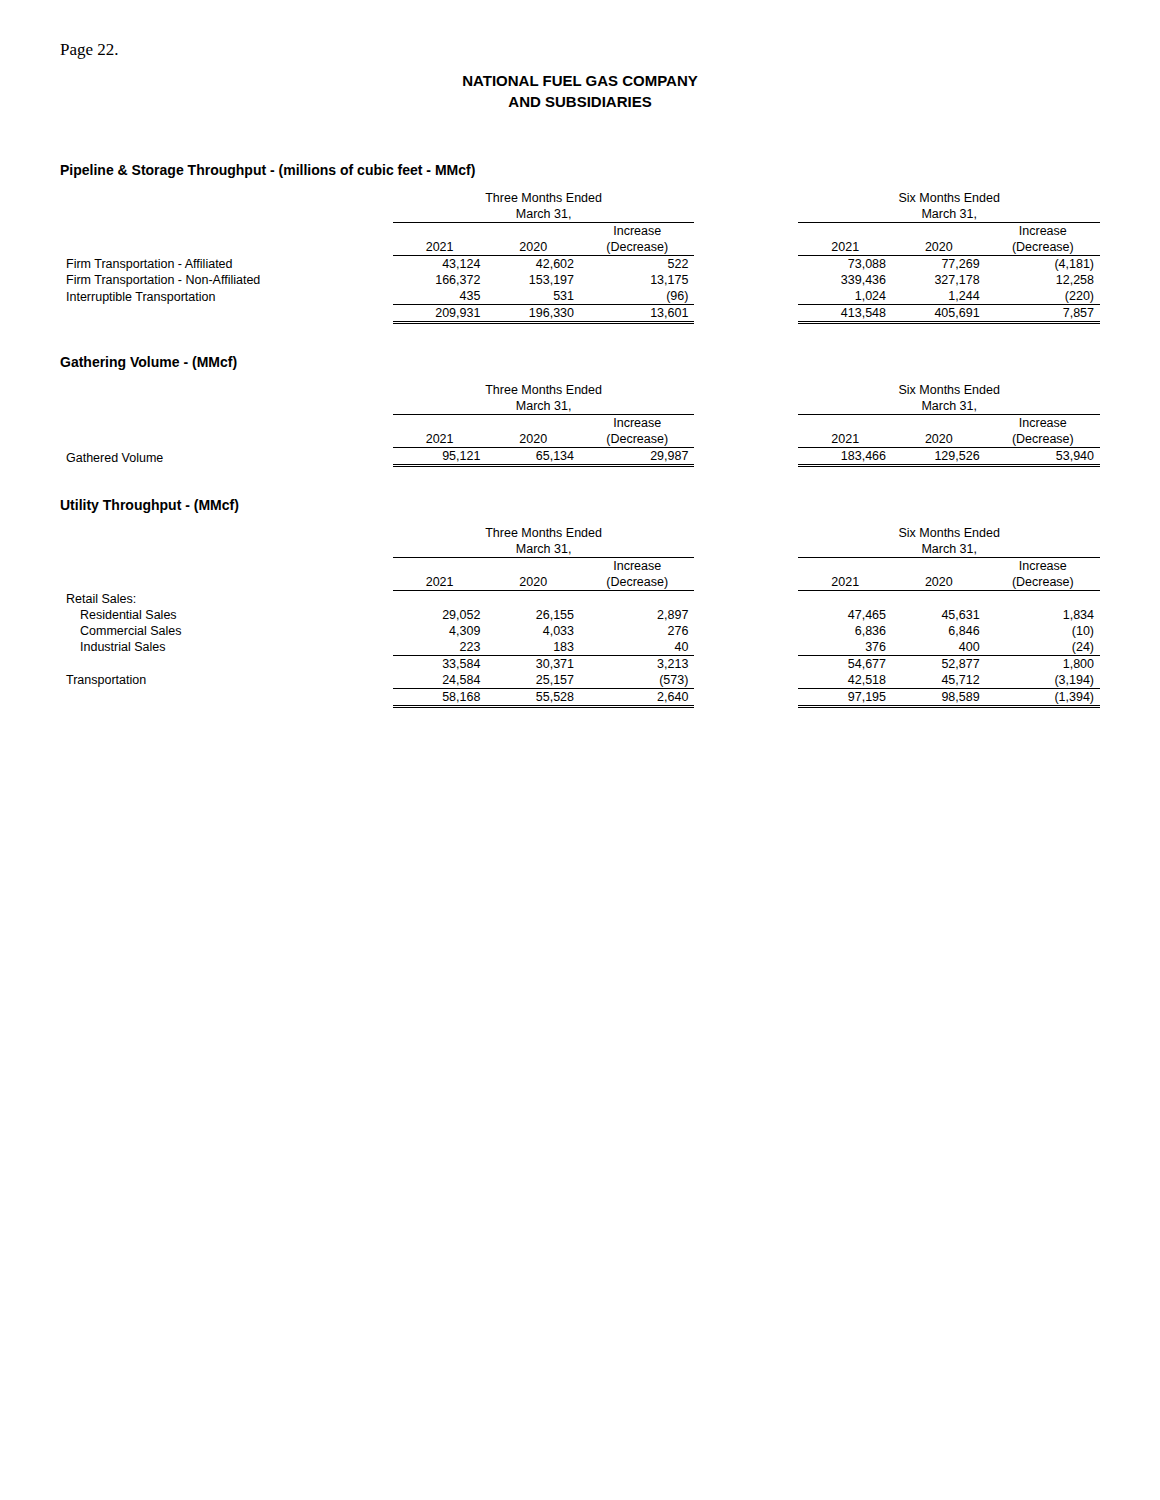Page 22.
NATIONAL FUEL GAS COMPANY
AND SUBSIDIARIES
Pipeline & Storage Throughput - (millions of cubic feet - MMcf)
| | Three Months Ended | | Six Months Ended |
| | March 31, | | March 31, |
| | | | Increase | | | | Increase |
| | 2021 | 2020 | (Decrease) | | 2021 | 2020 | (Decrease) |
| Firm Transportation - Affiliated | 43,124 | 42,602 | 522 | | 73,088 | 77,269 | (4,181) |
| Firm Transportation - Non-Affiliated | 166,372 | 153,197 | 13,175 | | 339,436 | 327,178 | 12,258 |
| Interruptible Transportation | 435 | 531 | (96) | | 1,024 | 1,244 | (220) |
| | 209,931 | 196,330 | 13,601 | | 413,548 | 405,691 | 7,857 |
Gathering Volume - (MMcf)
| | Three Months Ended | | Six Months Ended |
| | March 31, | | March 31, |
| | | | Increase | | | | Increase |
| | 2021 | 2020 | (Decrease) | | 2021 | 2020 | (Decrease) |
| Gathered Volume | 95,121 | 65,134 | 29,987 | | 183,466 | 129,526 | 53,940 |
Utility Throughput - (MMcf)
| | Three Months Ended | | Six Months Ended |
| | March 31, | | March 31, |
| | | | Increase | | | | Increase |
| | 2021 | 2020 | (Decrease) | | 2021 | 2020 | (Decrease) |
| Retail Sales: | | | | | | | |
| Residential Sales | 29,052 | 26,155 | 2,897 | | 47,465 | 45,631 | 1,834 |
| Commercial Sales | 4,309 | 4,033 | 276 | | 6,836 | 6,846 | (10) |
| Industrial Sales | 223 | 183 | 40 | | 376 | 400 | (24) |
| | 33,584 | 30,371 | 3,213 | | 54,677 | 52,877 | 1,800 |
| Transportation | 24,584 | 25,157 | (573) | | 42,518 | 45,712 | (3,194) |
| | 58,168 | 55,528 | 2,640 | | 97,195 | 98,589 | (1,394) |